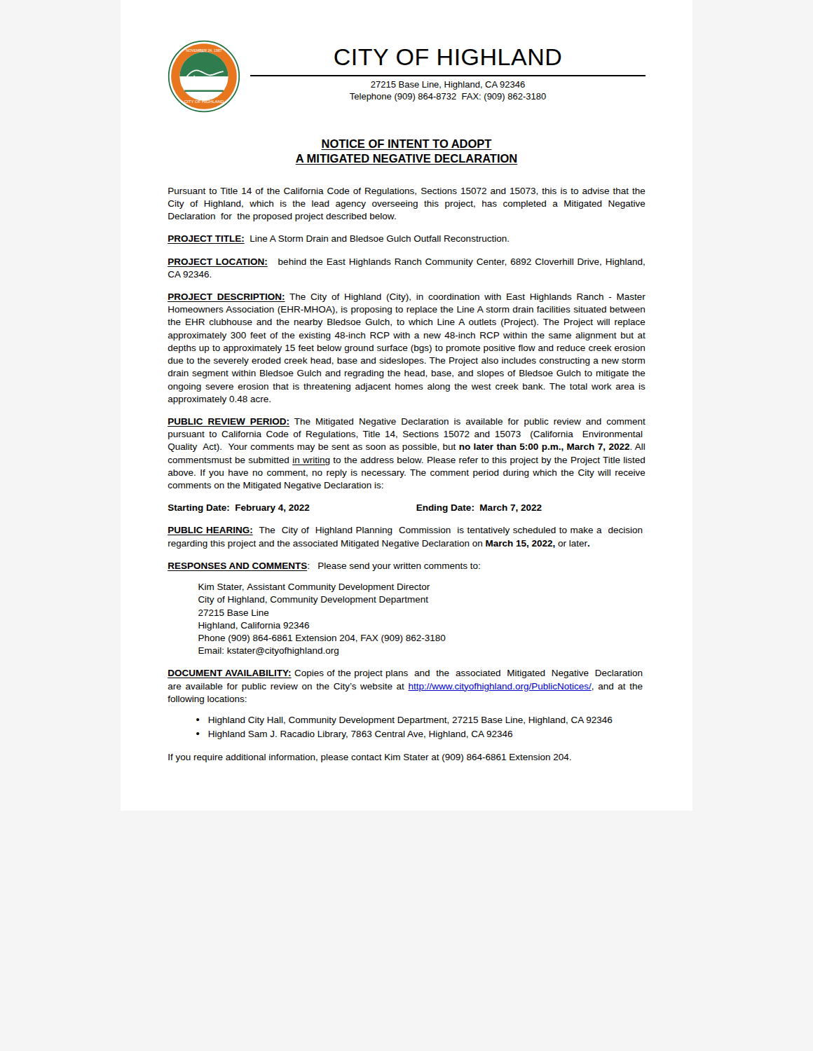NOVEMBER 24, 1987 CITY OF HIGHLAND
CITY OF HIGHLAND
27215 Base Line, Highland, CA 92346
Telephone (909) 864-8732 FAX: (909) 862-3180
NOTICE OF INTENT TO ADOPT A MITIGATED NEGATIVE DECLARATION
Pursuant to Title 14 of the California Code of Regulations, Sections 15072 and 15073, this is to advise that the City of Highland, which is the lead agency overseeing this project, has completed a Mitigated Negative Declaration for the proposed project described below.
PROJECT TITLE: Line A Storm Drain and Bledsoe Gulch Outfall Reconstruction.
PROJECT LOCATION: behind the East Highlands Ranch Community Center, 6892 Cloverhill Drive, Highland, CA 92346.
PROJECT DESCRIPTION: The City of Highland (City), in coordination with East Highlands Ranch - Master Homeowners Association (EHR-MHOA), is proposing to replace the Line A storm drain facilities situated between the EHR clubhouse and the nearby Bledsoe Gulch, to which Line A outlets (Project). The Project will replace approximately 300 feet of the existing 48-inch RCP with a new 48-inch RCP within the same alignment but at depths up to approximately 15 feet below ground surface (bgs) to promote positive flow and reduce creek erosion due to the severely eroded creek head, base and sideslopes. The Project also includes constructing a new storm drain segment within Bledsoe Gulch and regrading the head, base, and slopes of Bledsoe Gulch to mitigate the ongoing severe erosion that is threatening adjacent homes along the west creek bank. The total work area is approximately 0.48 acre.
PUBLIC REVIEW PERIOD: The Mitigated Negative Declaration is available for public review and comment pursuant to California Code of Regulations, Title 14, Sections 15072 and 15073 (California Environmental Quality Act). Your comments may be sent as soon as possible, but no later than 5:00 p.m., March 7, 2022. All commentsmust be submitted in writing to the address below. Please refer to this project by the Project Title listed above. If you have no comment, no reply is necessary. The comment period during which the City will receive comments on the Mitigated Negative Declaration is:
Starting Date: February 4, 2022
Ending Date: March 7, 2022
PUBLIC HEARING: The City of Highland Planning Commission is tentatively scheduled to make a decision regarding this project and the associated Mitigated Negative Declaration on March 15, 2022, or later.
RESPONSES AND COMMENTS: Please send your written comments to:
Kim Stater, Assistant Community Development Director
City of Highland, Community Development Department
27215 Base Line
Highland, California 92346
Phone (909) 864-6861 Extension 204, FAX (909) 862-3180
Email: kstater@cityofhighland.org
DOCUMENT AVAILABILITY: Copies of the project plans and the associated Mitigated Negative Declaration are available for public review on the City’s website at http://www.cityofhighland.org/PublicNotices/, and at the following locations:
Highland City Hall, Community Development Department, 27215 Base Line, Highland, CA 92346
Highland Sam J. Racadio Library, 7863 Central Ave, Highland, CA 92346
If you require additional information, please contact Kim Stater at (909) 864-6861 Extension 204.